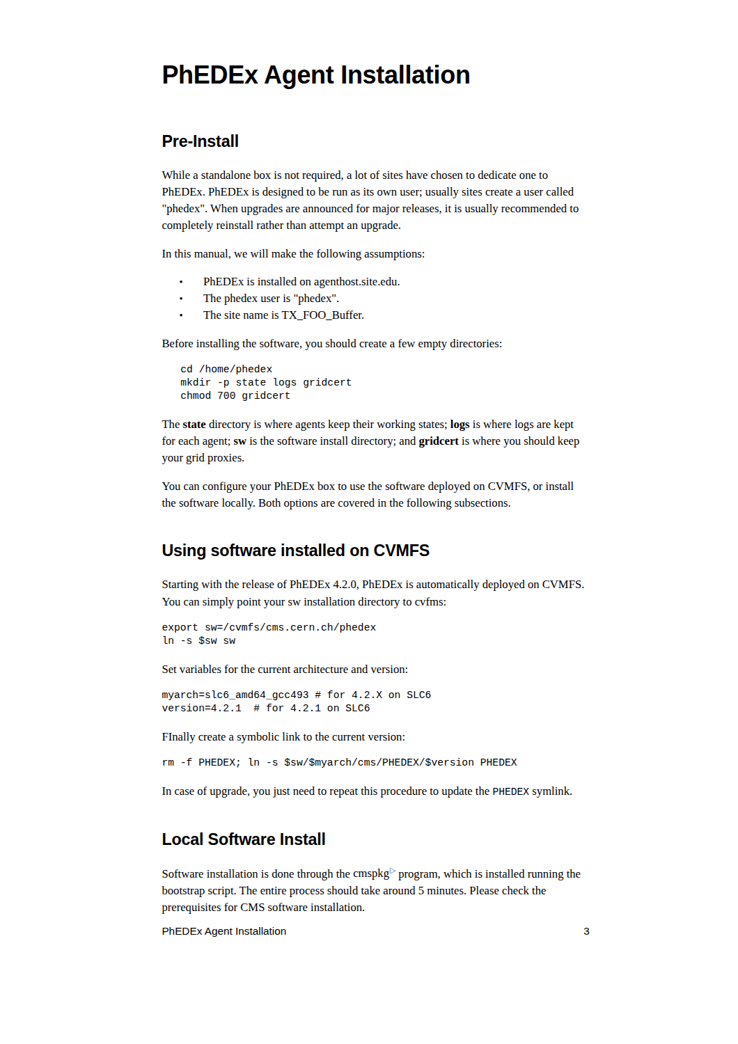PhEDEx Agent Installation
Pre-Install
While a standalone box is not required, a lot of sites have chosen to dedicate one to PhEDEx. PhEDEx is designed to be run as its own user; usually sites create a user called "phedex". When upgrades are announced for major releases, it is usually recommended to completely reinstall rather than attempt an upgrade.
In this manual, we will make the following assumptions:
PhEDEx is installed on agenthost.site.edu.
The phedex user is "phedex".
The site name is TX_FOO_Buffer.
Before installing the software, you should create a few empty directories:
cd /home/phedex
mkdir -p state logs gridcert
chmod 700 gridcert
The state directory is where agents keep their working states; logs is where logs are kept for each agent; sw is the software install directory; and gridcert is where you should keep your grid proxies.
You can configure your PhEDEx box to use the software deployed on CVMFS, or install the software locally. Both options are covered in the following subsections.
Using software installed on CVMFS
Starting with the release of PhEDEx 4.2.0, PhEDEx is automatically deployed on CVMFS. You can simply point your sw installation directory to cvfms:
export sw=/cvmfs/cms.cern.ch/phedex
ln -s $sw sw
Set variables for the current architecture and version:
myarch=slc6_amd64_gcc493 # for 4.2.X on SLC6
version=4.2.1  # for 4.2.1 on SLC6
FInally create a symbolic link to the current version:
rm -f PHEDEX; ln -s $sw/$myarch/cms/PHEDEX/$version PHEDEX
In case of upgrade, you just need to repeat this procedure to update the PHEDEX symlink.
Local Software Install
Software installation is done through the cmspkg▷ program, which is installed running the bootstrap script. The entire process should take around 5 minutes. Please check the prerequisites for CMS software installation.
PhEDEx Agent Installation 3